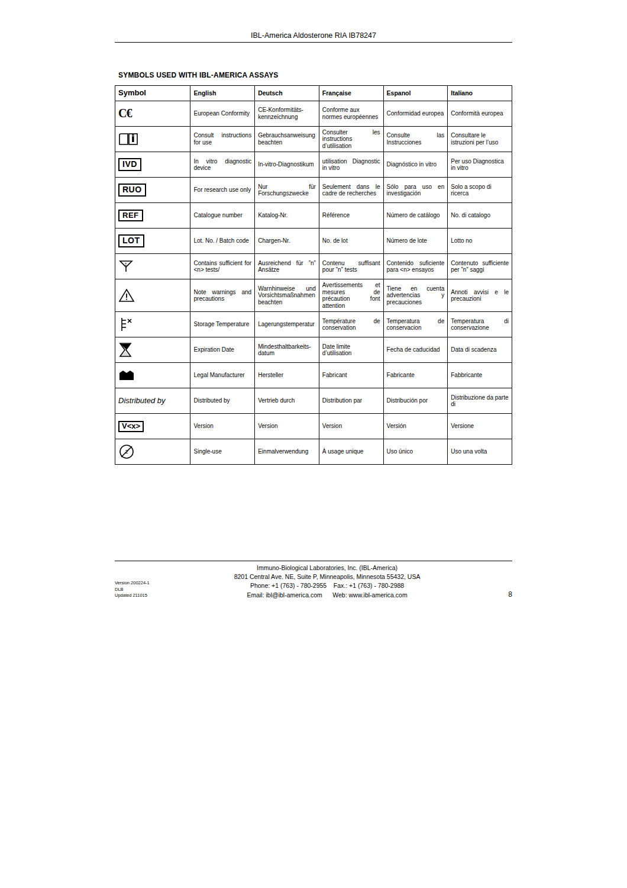IBL-America Aldosterone RIA IB78247
SYMBOLS USED WITH IBL-AMERICA ASSAYS
| Symbol | English | Deutsch | Française | Espanol | Italiano |
| --- | --- | --- | --- | --- | --- |
| C€ | European Conformity | CE-Konformitäts-kennzeichnung | Conforme aux normes européennes | Conformidad europea | Conformità europea |
| | Consult instructions for use | Gebrauchsanweisung beachten | Consulter les instructions d’utilisation | Consulte las Instrucciones | Consultare le istruzioni per l’uso |
| IVD | In vitro diagnostic device | In-vitro-Diagnostikum | utilisation Diagnostic in vitro | Diagnóstico in vitro | Per uso Diagnostica in vitro |
| RUO | For research use only | Nur für Forschungszwecke | Seulement dans le cadre de recherches | Sólo para uso en investigación | Solo a scopo di ricerca |
| REF | Catalogue number | Katalog-Nr. | Référence | Número de catálogo | No. di catalogo |
| LOT | Lot. No. / Batch code | Chargen-Nr. | No. de lot | Número de lote | Lotto no |
| Σ | Contains sufficient for <n> tests/ | Ausreichend für ”n” Ansätze | Contenu suffisant pour ”n” tests | Contenido suficiente para <n> ensayos | Contenuto sufficiente per ”n” saggi |
| | Note warnings and precautions | Warnhinweise und Vorsichtsmaßnahmen beachten | Avertissements et mesures de précaution font attention | Tiene en cuenta advertencias y precauciones | Annoti avvisi e le precauzioni |
| | Storage Temperature | Lagerungstemperatur | Température de conservation | Temperatura de conservacion | Temperatura di conservazione |
| | Expiration Date | Mindesthaltbarkeits-datum | Date limite d’utilisation | Fecha de caducidad | Data di scadenza |
| | Legal Manufacturer | Hersteller | Fabricant | Fabricante | Fabbricante |
| Distributed by | Distributed by | Vertrieb durch | Distribution par | Distribución por | Distribuzione da parte di |
| V<x> | Version | Version | Version | Versión | Versione |
| 2 | Single-use | Einmalverwendung | À usage unique | Uso único | Uso una volta |
Version 200224-1
DLB
Updated 211015
Immuno-Biological Laboratories, Inc. (IBL-America)
8201 Central Ave. NE, Suite P, Minneapolis, Minnesota 55432, USA
Phone: +1 (763) - 780-2955 Fax.: +1 (763) - 780-2988
Email: ibl@ibl-america.com Web: www.ibl-america.com
8